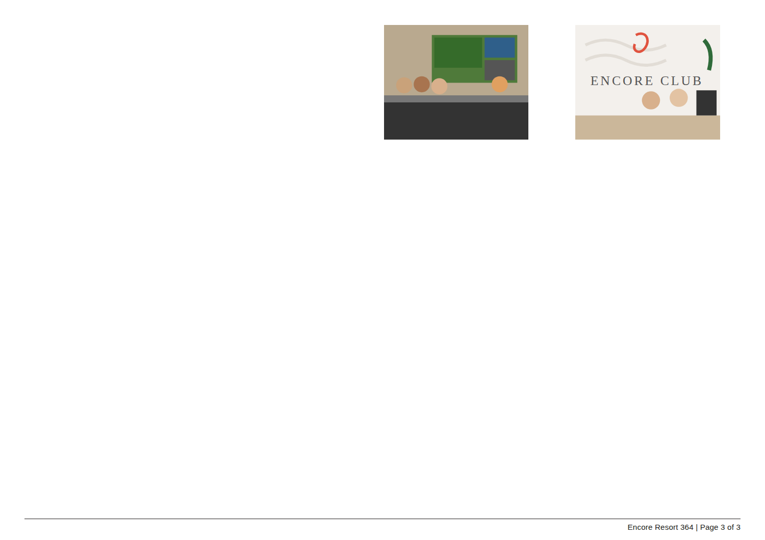Encore Resort 364 | Page 3 of 3